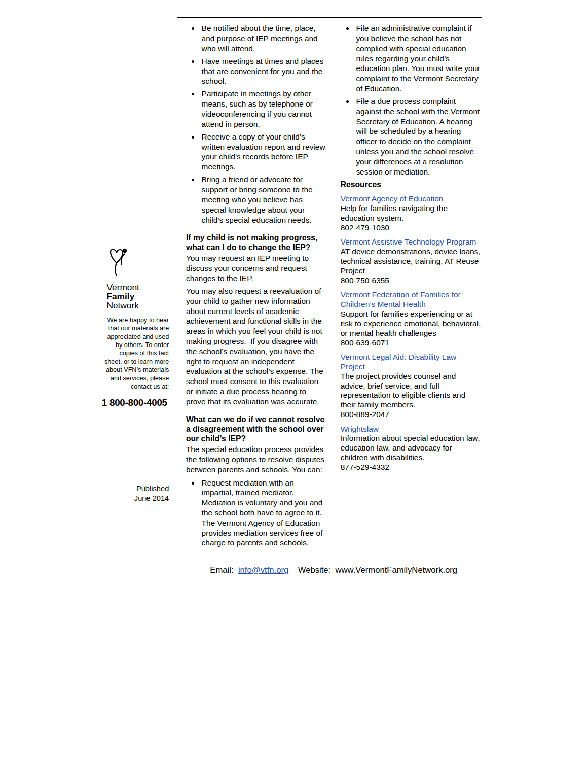Vermont Family Network
We are happy to hear that our materials are appreciated and used by others. To order copies of this fact sheet, or to learn more about VFN’s materials and services, please contact us at:
1 800-800-4005
Published
June 2014
Be notified about the time, place, and purpose of IEP meetings and who will attend.
Have meetings at times and places that are convenient for you and the school.
Participate in meetings by other means, such as by telephone or videoconferencing if you cannot attend in person.
Receive a copy of your child’s written evaluation report and review your child’s records before IEP meetings.
Bring a friend or advocate for support or bring someone to the meeting who you believe has special knowledge about your child’s special education needs.
If my child is not making progress, what can I do to change the IEP?
You may request an IEP meeting to discuss your concerns and request changes to the IEP.
You may also request a reevaluation of your child to gather new information about current levels of academic achievement and functional skills in the areas in which you feel your child is not making progress. If you disagree with the school’s evaluation, you have the right to request an independent evaluation at the school’s expense. The school must consent to this evaluation or initiate a due process hearing to prove that its evaluation was accurate.
What can we do if we cannot resolve a disagreement with the school over our child’s IEP?
The special education process provides the following options to resolve disputes between parents and schools. You can:
Request mediation with an impartial, trained mediator. Mediation is voluntary and you and the school both have to agree to it. The Vermont Agency of Education provides mediation services free of charge to parents and schools.
File an administrative complaint if you believe the school has not complied with special education rules regarding your child’s education plan. You must write your complaint to the Vermont Secretary of Education.
File a due process complaint against the school with the Vermont Secretary of Education. A hearing will be scheduled by a hearing officer to decide on the complaint unless you and the school resolve your differences at a resolution session or mediation.
Resources
Vermont Agency of Education
Help for families navigating the education system.
802-479-1030
Vermont Assistive Technology Program
AT device demonstrations, device loans, technical assistance, training, AT Reuse Project
800-750-6355
Vermont Federation of Families for Children’s Mental Health
Support for families experiencing or at risk to experience emotional, behavioral, or mental health challenges
800-639-6071
Vermont Legal Aid: Disability Law Project
The project provides counsel and advice, brief service, and full representation to eligible clients and their family members.
800-889-2047
Wrightslaw
Information about special education law, education law, and advocacy for children with disabilities.
877-529-4332
Email: info@vtfn.org Website: www.VermontFamilyNetwork.org